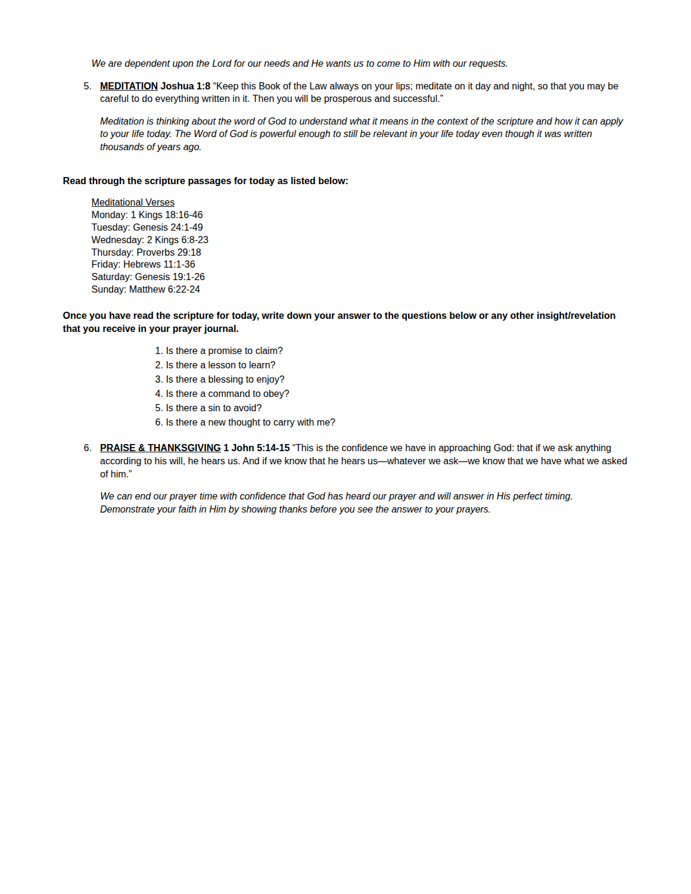We are dependent upon the Lord for our needs and He wants us to come to Him with our requests.
MEDITATION Joshua 1:8 “Keep this Book of the Law always on your lips; meditate on it day and night, so that you may be careful to do everything written in it. Then you will be prosperous and successful.”
Meditation is thinking about the word of God to understand what it means in the context of the scripture and how it can apply to your life today. The Word of God is powerful enough to still be relevant in your life today even though it was written thousands of years ago.
Read through the scripture passages for today as listed below:
Meditational Verses
Monday: 1 Kings 18:16-46
Tuesday: Genesis 24:1-49
Wednesday: 2 Kings 6:8-23
Thursday: Proverbs 29:18
Friday: Hebrews 11:1-36
Saturday: Genesis 19:1-26
Sunday: Matthew 6:22-24
Once you have read the scripture for today, write down your answer to the questions below or any other insight/revelation that you receive in your prayer journal.
Is there a promise to claim?
Is there a lesson to learn?
Is there a blessing to enjoy?
Is there a command to obey?
Is there a sin to avoid?
Is there a new thought to carry with me?
PRAISE & THANKSGIVING 1 John 5:14-15 “This is the confidence we have in approaching God: that if we ask anything according to his will, he hears us. And if we know that he hears us—whatever we ask—we know that we have what we asked of him.”
We can end our prayer time with confidence that God has heard our prayer and will answer in His perfect timing. Demonstrate your faith in Him by showing thanks before you see the answer to your prayers.